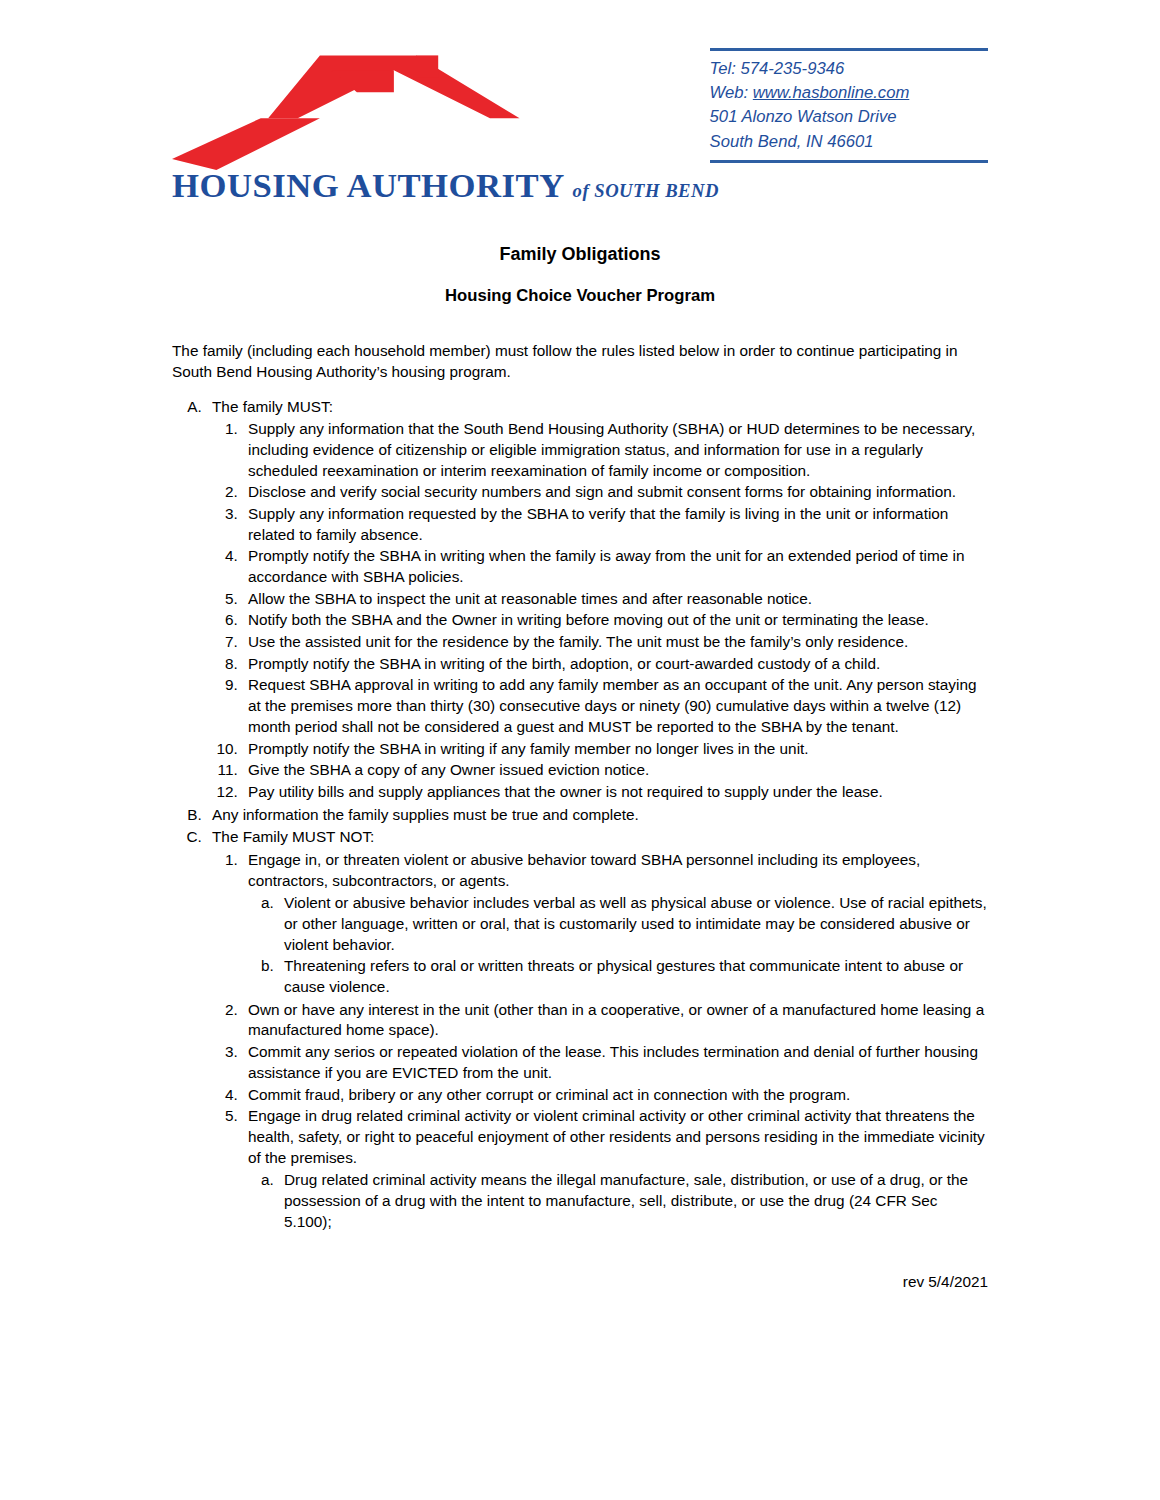HOUSING AUTHORITY of SOUTH BEND
Tel: 574-235-9346
Web: www.hasbonline.com
501 Alonzo Watson Drive
South Bend, IN 46601
Family Obligations
Housing Choice Voucher Program
The family (including each household member) must follow the rules listed below in order to continue participating in South Bend Housing Authority’s housing program.
The family MUST:
Supply any information that the South Bend Housing Authority (SBHA) or HUD determines to be necessary, including evidence of citizenship or eligible immigration status, and information for use in a regularly scheduled reexamination or interim reexamination of family income or composition.
Disclose and verify social security numbers and sign and submit consent forms for obtaining information.
Supply any information requested by the SBHA to verify that the family is living in the unit or information related to family absence.
Promptly notify the SBHA in writing when the family is away from the unit for an extended period of time in accordance with SBHA policies.
Allow the SBHA to inspect the unit at reasonable times and after reasonable notice.
Notify both the SBHA and the Owner in writing before moving out of the unit or terminating the lease.
Use the assisted unit for the residence by the family. The unit must be the family’s only residence.
Promptly notify the SBHA in writing of the birth, adoption, or court-awarded custody of a child.
Request SBHA approval in writing to add any family member as an occupant of the unit. Any person staying at the premises more than thirty (30) consecutive days or ninety (90) cumulative days within a twelve (12) month period shall not be considered a guest and MUST be reported to the SBHA by the tenant.
Promptly notify the SBHA in writing if any family member no longer lives in the unit.
Give the SBHA a copy of any Owner issued eviction notice.
Pay utility bills and supply appliances that the owner is not required to supply under the lease.
Any information the family supplies must be true and complete.
The Family MUST NOT:
Engage in, or threaten violent or abusive behavior toward SBHA personnel including its employees, contractors, subcontractors, or agents.
Violent or abusive behavior includes verbal as well as physical abuse or violence. Use of racial epithets, or other language, written or oral, that is customarily used to intimidate may be considered abusive or violent behavior.
Threatening refers to oral or written threats or physical gestures that communicate intent to abuse or cause violence.
Own or have any interest in the unit (other than in a cooperative, or owner of a manufactured home leasing a manufactured home space).
Commit any serios or repeated violation of the lease. This includes termination and denial of further housing assistance if you are EVICTED from the unit.
Commit fraud, bribery or any other corrupt or criminal act in connection with the program.
Engage in drug related criminal activity or violent criminal activity or other criminal activity that threatens the health, safety, or right to peaceful enjoyment of other residents and persons residing in the immediate vicinity of the premises.
Drug related criminal activity means the illegal manufacture, sale, distribution, or use of a drug, or the possession of a drug with the intent to manufacture, sell, distribute, or use the drug (24 CFR Sec 5.100);
rev 5/4/2021